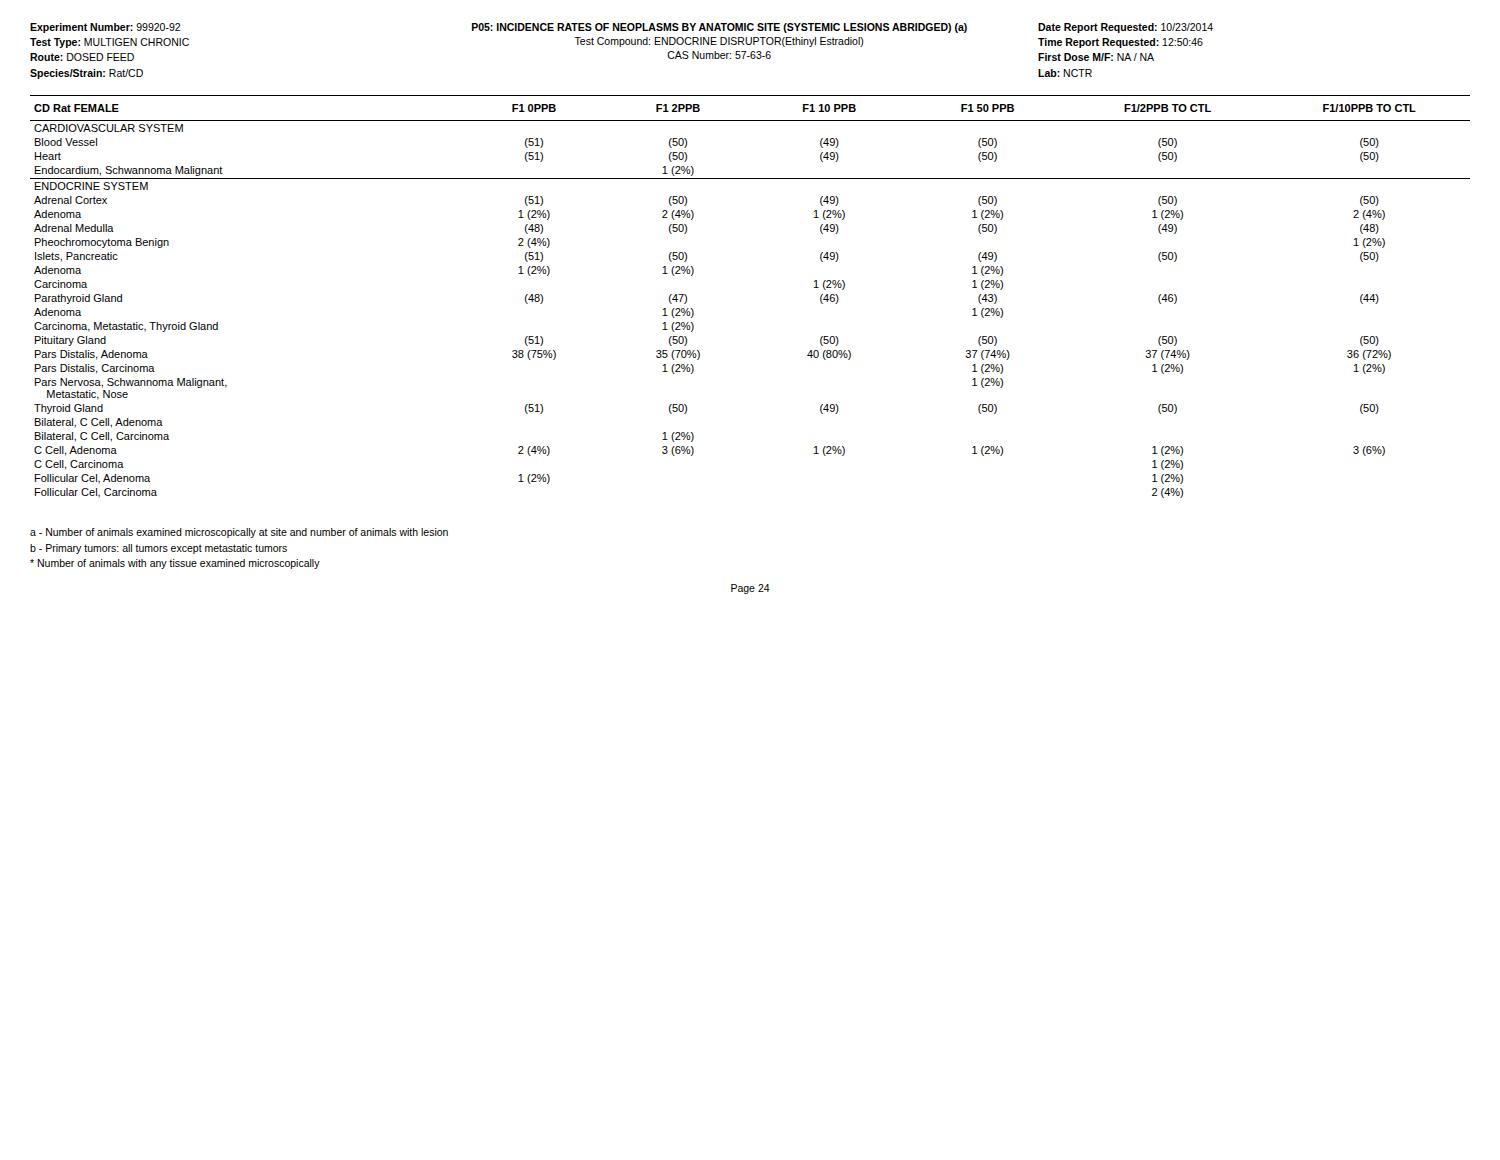| Experiment Number: 99920-92 Test Type: MULTIGEN CHRONIC Route: DOSED FEED Species/Strain: Rat/CD | P05: INCIDENCE RATES OF NEOPLASMS BY ANATOMIC SITE (SYSTEMIC LESIONS ABRIDGED) (a) Test Compound: ENDOCRINE DISRUPTOR(Ethinyl Estradiol) CAS Number: 57-63-6 | Date Report Requested: 10/23/2014 Time Report Requested: 12:50:46 First Dose M/F: NA / NA Lab: NCTR |
| CD Rat FEMALE | F1 0PPB | F1 2PPB | F1 10 PPB | F1 50 PPB | F1/2PPB TO CTL | F1/10PPB TO CTL |
| CARDIOVASCULAR SYSTEM | |
| Blood Vessel | (51) | (50) | (49) | (50) | (50) | (50) |
| Heart | (51) | (50) | (49) | (50) | (50) | (50) |
| Endocardium, Schwannoma Malignant | | 1 (2%) | | | | |
| ENDOCRINE SYSTEM | |
| Adrenal Cortex | (51) | (50) | (49) | (50) | (50) | (50) |
| Adenoma | 1 (2%) | 2 (4%) | 1 (2%) | 1 (2%) | 1 (2%) | 2 (4%) |
| Adrenal Medulla | (48) | (50) | (49) | (50) | (49) | (48) |
| Pheochromocytoma Benign | 2 (4%) | | | | | 1 (2%) |
| Islets, Pancreatic | (51) | (50) | (49) | (49) | (50) | (50) |
| Adenoma | 1 (2%) | 1 (2%) | | 1 (2%) | | |
| Carcinoma | | | 1 (2%) | 1 (2%) | | |
| Parathyroid Gland | (48) | (47) | (46) | (43) | (46) | (44) |
| Adenoma | | 1 (2%) | | 1 (2%) | | |
| Carcinoma, Metastatic, Thyroid Gland | | 1 (2%) | | | | |
| Pituitary Gland | (51) | (50) | (50) | (50) | (50) | (50) |
| Pars Distalis, Adenoma | 38 (75%) | 35 (70%) | 40 (80%) | 37 (74%) | 37 (74%) | 36 (72%) |
| Pars Distalis, Carcinoma | | 1 (2%) | | 1 (2%) | 1 (2%) | 1 (2%) |
| Pars Nervosa, Schwannoma Malignant, Metastatic, Nose | | | | 1 (2%) | | |
| Thyroid Gland | (51) | (50) | (49) | (50) | (50) | (50) |
| Bilateral, C Cell, Adenoma | | | | | | |
| Bilateral, C Cell, Carcinoma | | 1 (2%) | | | | |
| C Cell, Adenoma | 2 (4%) | 3 (6%) | 1 (2%) | 1 (2%) | 1 (2%) | 3 (6%) |
| C Cell, Carcinoma | | | | | 1 (2%) | |
| Follicular Cel, Adenoma | 1 (2%) | | | | 1 (2%) | |
| Follicular Cel, Carcinoma | | | | | 2 (4%) | |
a - Number of animals examined microscopically at site and number of animals with lesion
b - Primary tumors: all tumors except metastatic tumors
* Number of animals with any tissue examined microscopically
Page 24